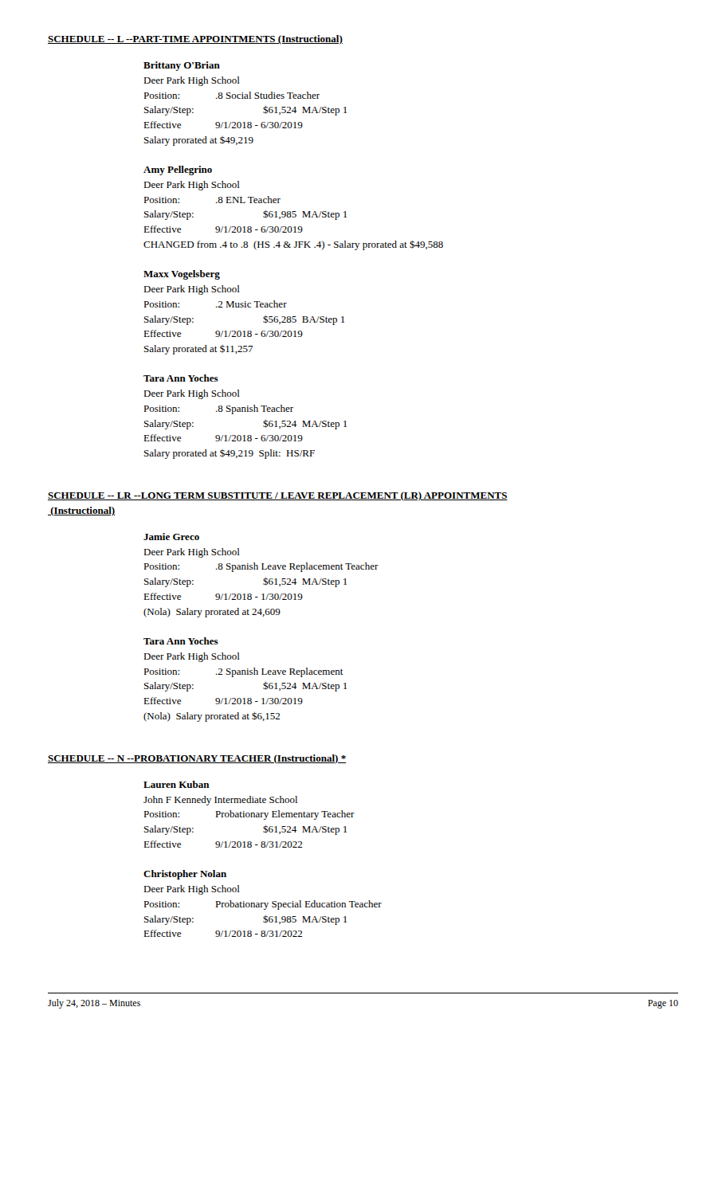SCHEDULE -- L --PART-TIME APPOINTMENTS (Instructional)
Brittany O'Brian
Deer Park High School
Position:.8 Social Studies Teacher
Salary/Step:$61,524 MA/Step 1
Effective 9/1/2018 - 6/30/2019
Salary prorated at $49,219
Amy Pellegrino
Deer Park High School
Position:.8 ENL Teacher
Salary/Step:$61,985 MA/Step 1
Effective 9/1/2018 - 6/30/2019
CHANGED from .4 to .8 (HS .4 & JFK .4) - Salary prorated at $49,588
Maxx Vogelsberg
Deer Park High School
Position:.2 Music Teacher
Salary/Step:$56,285 BA/Step 1
Effective 9/1/2018 - 6/30/2019
Salary prorated at $11,257
Tara Ann Yoches
Deer Park High School
Position:.8 Spanish Teacher
Salary/Step:$61,524 MA/Step 1
Effective 9/1/2018 - 6/30/2019
Salary prorated at $49,219 Split: HS/RF
SCHEDULE -- LR --LONG TERM SUBSTITUTE / LEAVE REPLACEMENT (LR) APPOINTMENTS
(Instructional)
Jamie Greco
Deer Park High School
Position:.8 Spanish Leave Replacement Teacher
Salary/Step:$61,524 MA/Step 1
Effective 9/1/2018 - 1/30/2019
(Nola) Salary prorated at 24,609
Tara Ann Yoches
Deer Park High School
Position:.2 Spanish Leave Replacement
Salary/Step:$61,524 MA/Step 1
Effective 9/1/2018 - 1/30/2019
(Nola) Salary prorated at $6,152
SCHEDULE -- N --PROBATIONARY TEACHER (Instructional) *
Lauren Kuban
John F Kennedy Intermediate School
Position: Probationary Elementary Teacher
Salary/Step:$61,524 MA/Step 1
Effective 9/1/2018 - 8/31/2022
Christopher Nolan
Deer Park High School
Position: Probationary Special Education Teacher
Salary/Step:$61,985 MA/Step 1
Effective 9/1/2018 - 8/31/2022
July 24, 2018 – Minutes Page 10